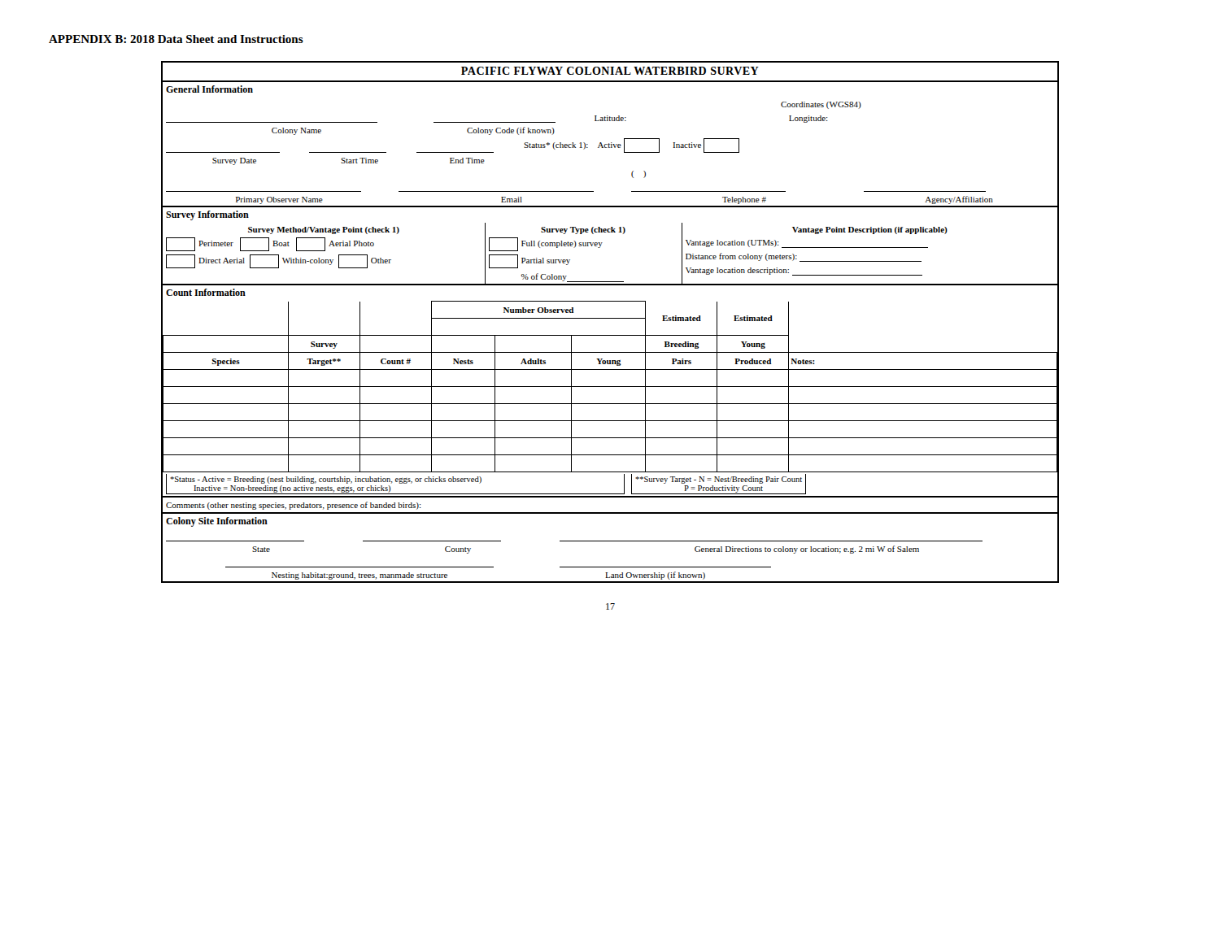APPENDIX B: 2018 Data Sheet and Instructions
PACIFIC FLYWAY COLONIAL WATERBIRD SURVEY
General Information
| | Coordinates (WGS84) | |
| | | Latitude: | Longitude: | |
| Colony Name | Colony Code (if known) | | | |
| | | | Status* (check 1): Active Inactive |
| Survey Date | Start Time | End Time | |
| | | ( ) | |
| Primary Observer Name | Email | Telephone # | Agency/Affiliation |
Survey Information
| Survey Method/Vantage Point (check 1) Perimeter Boat Aerial Photo Direct Aerial Within-colony Other | Survey Type (check 1) Full (complete) survey Partial survey % of Colony | Vantage Point Description (if applicable) Vantage location (UTMs): Distance from colony (meters): Vantage location description: |
Count Information
| | | | Number Observed | Estimated | Estimated | |
| --- | --- | --- | --- | --- | --- | --- |
| | Survey | | | | | Breeding | Young |
| Species | Target** | Count # | Nests | Adults | Young | Pairs | Produced | Notes: |
| *Status - Active = Breeding (nest building, courtship, incubation, eggs, or chicks observed) Inactive = Non-breeding (no active nests, eggs, or chicks) | **Survey Target - N = Nest/Breeding Pair Count P = Productivity Count |
Comments (other nesting species, predators, presence of banded birds):
Colony Site Information
| State | County | General Directions to colony or location; e.g. 2 mi W of Salem |
| Nesting habitat:ground, trees, manmade structure | Land Ownership (if known) |
17